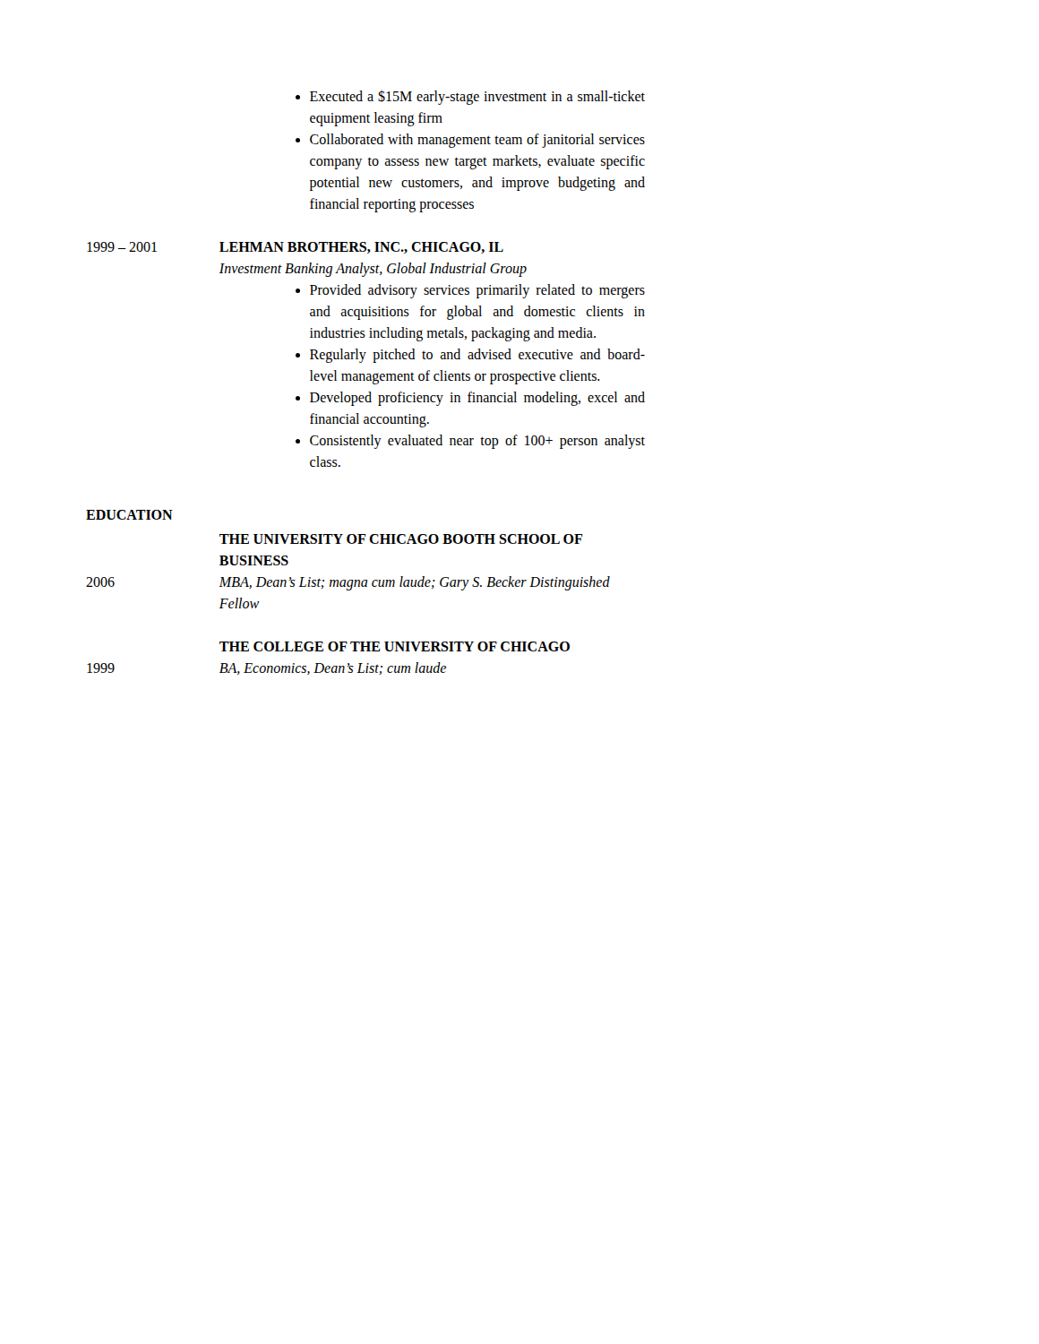Executed a $15M early-stage investment in a small-ticket equipment leasing firm
Collaborated with management team of janitorial services company to assess new target markets, evaluate specific potential new customers, and improve budgeting and financial reporting processes
1999 – 2001
Lehman Brothers, Inc., Chicago, IL
Investment Banking Analyst, Global Industrial Group
Provided advisory services primarily related to mergers and acquisitions for global and domestic clients in industries including metals, packaging and media.
Regularly pitched to and advised executive and board-level management of clients or prospective clients.
Developed proficiency in financial modeling, excel and financial accounting.
Consistently evaluated near top of 100+ person analyst class.
Education
The University of Chicago Booth School of Business
2006
MBA, Dean’s List; magna cum laude; Gary S. Becker Distinguished Fellow
The College of the University of Chicago
1999
BA, Economics, Dean’s List; cum laude